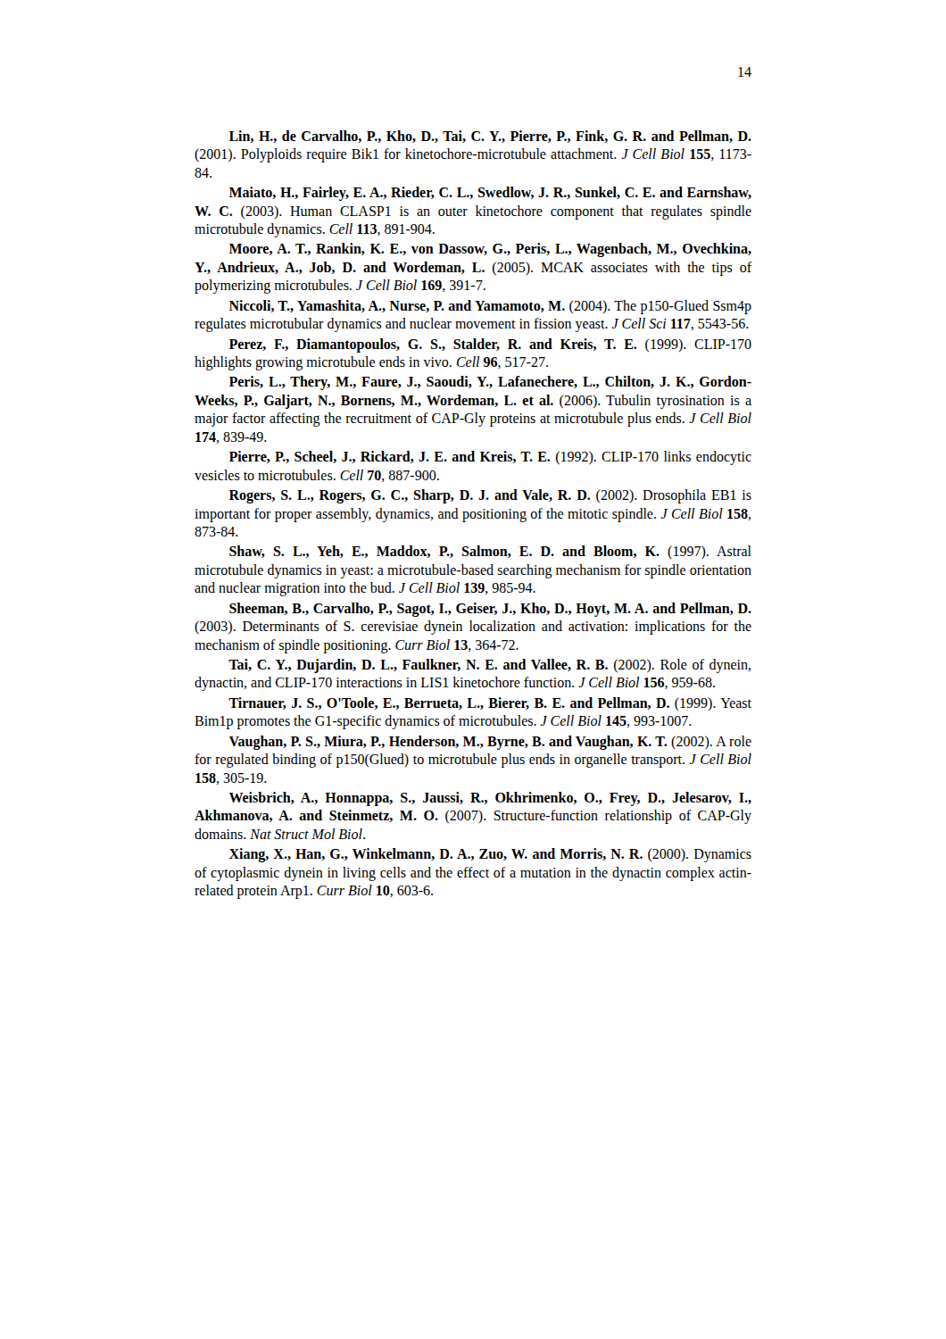14
Lin, H., de Carvalho, P., Kho, D., Tai, C. Y., Pierre, P., Fink, G. R. and Pellman, D. (2001). Polyploids require Bik1 for kinetochore-microtubule attachment. J Cell Biol 155, 1173-84.
Maiato, H., Fairley, E. A., Rieder, C. L., Swedlow, J. R., Sunkel, C. E. and Earnshaw, W. C. (2003). Human CLASP1 is an outer kinetochore component that regulates spindle microtubule dynamics. Cell 113, 891-904.
Moore, A. T., Rankin, K. E., von Dassow, G., Peris, L., Wagenbach, M., Ovechkina, Y., Andrieux, A., Job, D. and Wordeman, L. (2005). MCAK associates with the tips of polymerizing microtubules. J Cell Biol 169, 391-7.
Niccoli, T., Yamashita, A., Nurse, P. and Yamamoto, M. (2004). The p150-Glued Ssm4p regulates microtubular dynamics and nuclear movement in fission yeast. J Cell Sci 117, 5543-56.
Perez, F., Diamantopoulos, G. S., Stalder, R. and Kreis, T. E. (1999). CLIP-170 highlights growing microtubule ends in vivo. Cell 96, 517-27.
Peris, L., Thery, M., Faure, J., Saoudi, Y., Lafanechere, L., Chilton, J. K., Gordon-Weeks, P., Galjart, N., Bornens, M., Wordeman, L. et al. (2006). Tubulin tyrosination is a major factor affecting the recruitment of CAP-Gly proteins at microtubule plus ends. J Cell Biol 174, 839-49.
Pierre, P., Scheel, J., Rickard, J. E. and Kreis, T. E. (1992). CLIP-170 links endocytic vesicles to microtubules. Cell 70, 887-900.
Rogers, S. L., Rogers, G. C., Sharp, D. J. and Vale, R. D. (2002). Drosophila EB1 is important for proper assembly, dynamics, and positioning of the mitotic spindle. J Cell Biol 158, 873-84.
Shaw, S. L., Yeh, E., Maddox, P., Salmon, E. D. and Bloom, K. (1997). Astral microtubule dynamics in yeast: a microtubule-based searching mechanism for spindle orientation and nuclear migration into the bud. J Cell Biol 139, 985-94.
Sheeman, B., Carvalho, P., Sagot, I., Geiser, J., Kho, D., Hoyt, M. A. and Pellman, D. (2003). Determinants of S. cerevisiae dynein localization and activation: implications for the mechanism of spindle positioning. Curr Biol 13, 364-72.
Tai, C. Y., Dujardin, D. L., Faulkner, N. E. and Vallee, R. B. (2002). Role of dynein, dynactin, and CLIP-170 interactions in LIS1 kinetochore function. J Cell Biol 156, 959-68.
Tirnauer, J. S., O'Toole, E., Berrueta, L., Bierer, B. E. and Pellman, D. (1999). Yeast Bim1p promotes the G1-specific dynamics of microtubules. J Cell Biol 145, 993-1007.
Vaughan, P. S., Miura, P., Henderson, M., Byrne, B. and Vaughan, K. T. (2002). A role for regulated binding of p150(Glued) to microtubule plus ends in organelle transport. J Cell Biol 158, 305-19.
Weisbrich, A., Honnappa, S., Jaussi, R., Okhrimenko, O., Frey, D., Jelesarov, I., Akhmanova, A. and Steinmetz, M. O. (2007). Structure-function relationship of CAP-Gly domains. Nat Struct Mol Biol.
Xiang, X., Han, G., Winkelmann, D. A., Zuo, W. and Morris, N. R. (2000). Dynamics of cytoplasmic dynein in living cells and the effect of a mutation in the dynactin complex actin-related protein Arp1. Curr Biol 10, 603-6.